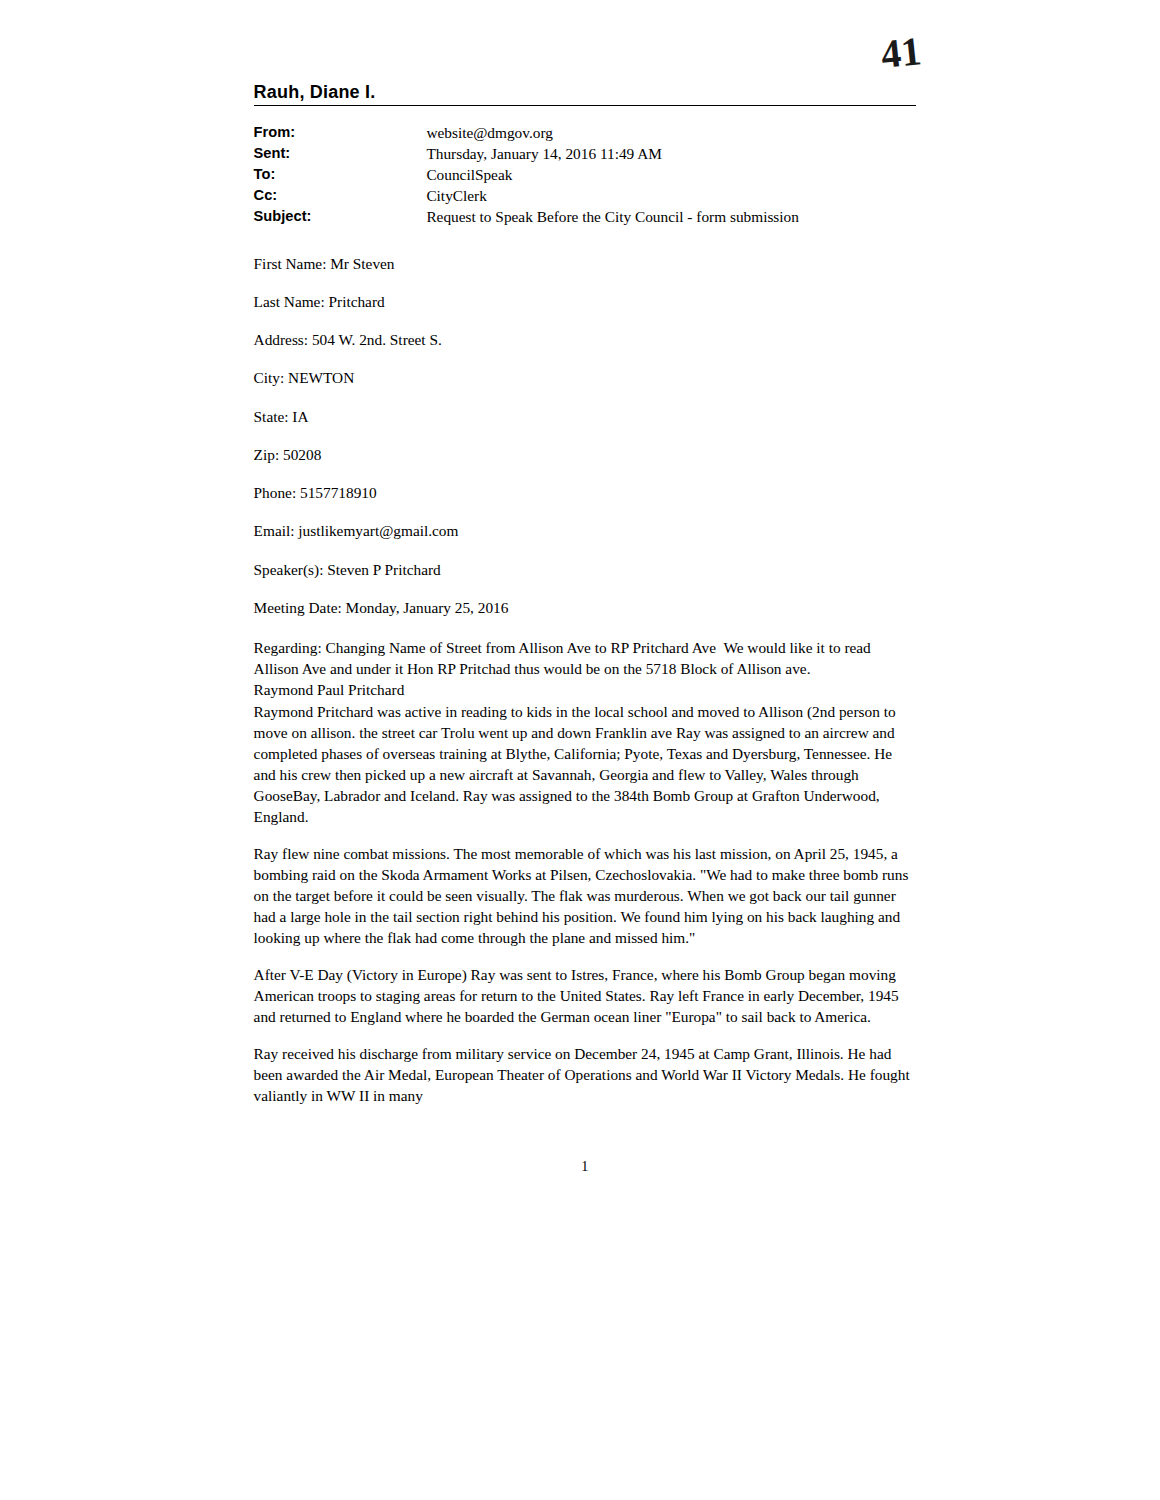41
Rauh, Diane I.
| From: | website@dmgov.org |
| Sent: | Thursday, January 14, 2016 11:49 AM |
| To: | CouncilSpeak |
| Cc: | CityClerk |
| Subject: | Request to Speak Before the City Council - form submission |
First Name: Mr Steven
Last Name: Pritchard
Address: 504 W. 2nd. Street S.
City: NEWTON
State: IA
Zip: 50208
Phone: 5157718910
Email: justlikemyart@gmail.com
Speaker(s): Steven P Pritchard
Meeting Date: Monday, January 25, 2016
Regarding: Changing Name of Street from Allison Ave to RP Pritchard Ave We would like it to read Allison Ave and under it Hon RP Pritchad thus would be on the 5718 Block of Allison ave.
Raymond Paul Pritchard
Raymond Pritchard was active in reading to kids in the local school and moved to Allison (2nd person to move on allison. the street car Trolu went up and down Franklin ave Ray was assigned to an aircrew and completed phases of overseas training at Blythe, California; Pyote, Texas and Dyersburg, Tennessee. He and his crew then picked up a new aircraft at Savannah, Georgia and flew to Valley, Wales through GooseBay, Labrador and Iceland. Ray was assigned to the 384th Bomb Group at Grafton Underwood, England.
Ray flew nine combat missions. The most memorable of which was his last mission, on April 25, 1945, a bombing raid on the Skoda Armament Works at Pilsen, Czechoslovakia. "We had to make three bomb runs on the target before it could be seen visually. The flak was murderous. When we got back our tail gunner had a large hole in the tail section right behind his position. We found him lying on his back laughing and looking up where the flak had come through the plane and missed him."
After V-E Day (Victory in Europe) Ray was sent to Istres, France, where his Bomb Group began moving American troops to staging areas for return to the United States. Ray left France in early December, 1945 and returned to England where he boarded the German ocean liner "Europa" to sail back to America.
Ray received his discharge from military service on December 24, 1945 at Camp Grant, Illinois. He had been awarded the Air Medal, European Theater of Operations and World War II Victory Medals. He fought valiantly in WW II in many
1